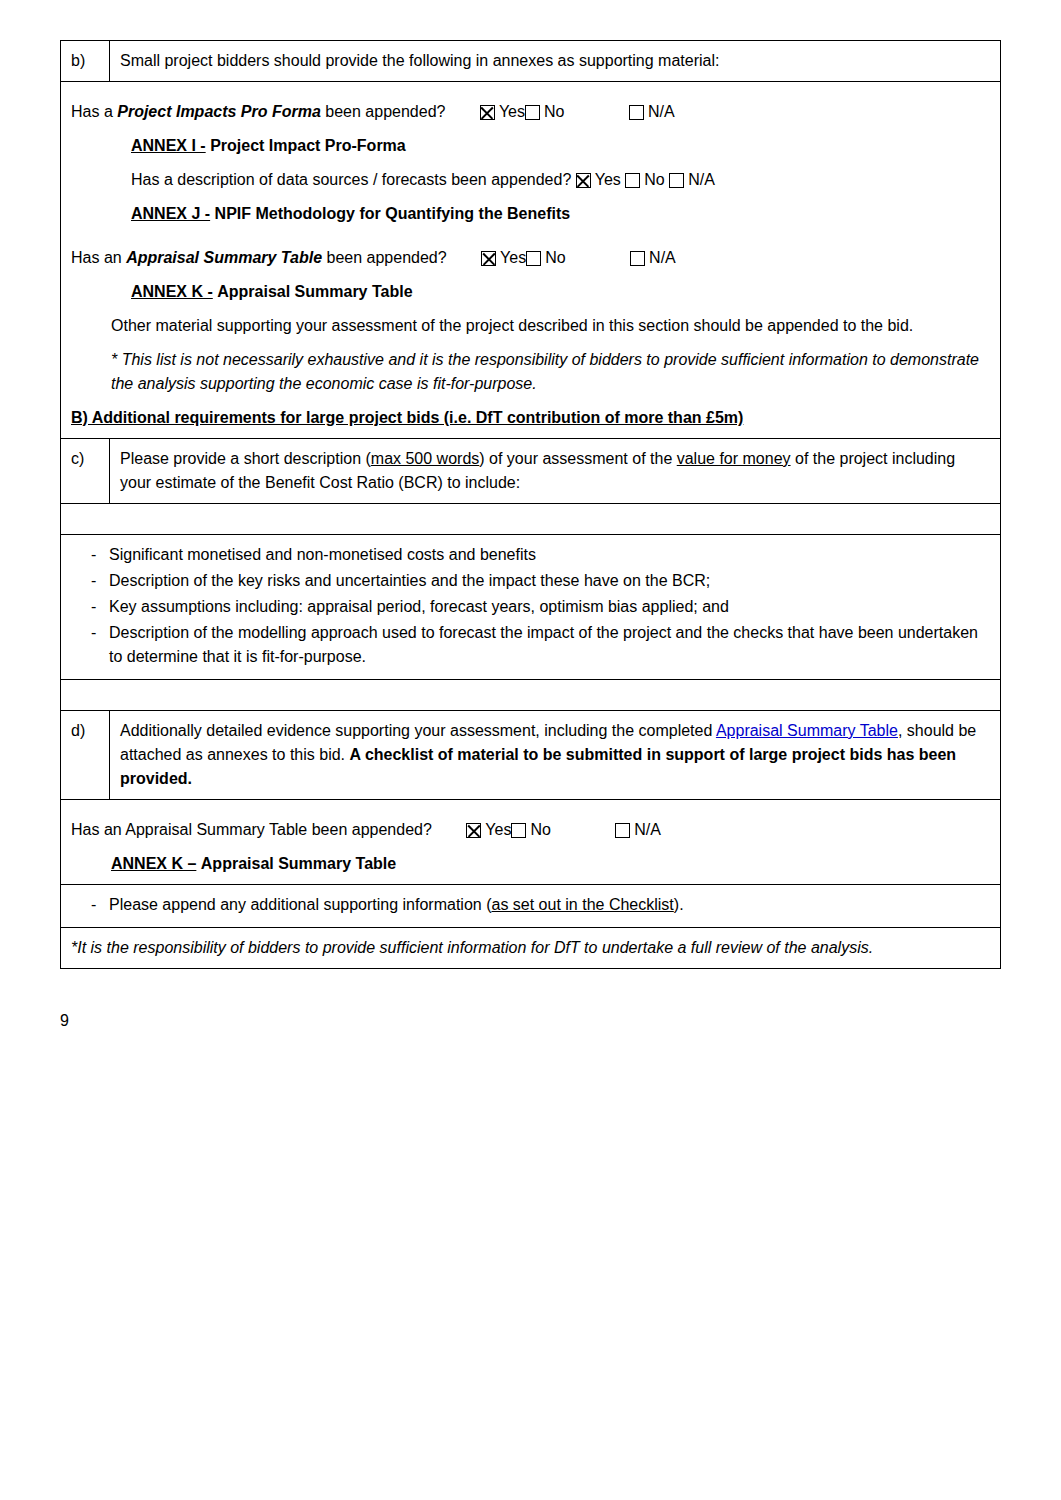| b) | Small project bidders should provide the following in annexes as supporting material: |
| Has a Project Impacts Pro Forma been appended? Yes No N/A ANNEX I - Project Impact Pro-Forma Has a description of data sources / forecasts been appended? Yes No N/A ANNEX J - NPIF Methodology for Quantifying the Benefits Has an Appraisal Summary Table been appended? Yes No N/A ANNEX K - Appraisal Summary Table Other material supporting your assessment of the project described in this section should be appended to the bid. * This list is not necessarily exhaustive and it is the responsibility of bidders to provide sufficient information to demonstrate the analysis supporting the economic case is fit-for-purpose. B) Additional requirements for large project bids (i.e. DfT contribution of more than £5m) |
| c) | Please provide a short description ( max 500 words ) of your assessment of the value for money of the project including your estimate of the Benefit Cost Ratio (BCR) to include: |
| Significant monetised and non-monetised costs and benefits Description of the key risks and uncertainties and the impact these have on the BCR; Key assumptions including: appraisal period, forecast years, optimism bias applied; and Description of the modelling approach used to forecast the impact of the project and the checks that have been undertaken to determine that it is fit-for-purpose. |
| d) | Additionally detailed evidence supporting your assessment, including the completed Appraisal Summary Table , should be attached as annexes to this bid. A checklist of material to be submitted in support of large project bids has been provided. |
| Has an Appraisal Summary Table been appended? Yes No N/A ANNEX K – Appraisal Summary Table |
| Please append any additional supporting information ( as set out in the Checklist ). |
| *It is the responsibility of bidders to provide sufficient information for DfT to undertake a full review of the analysis. |
9